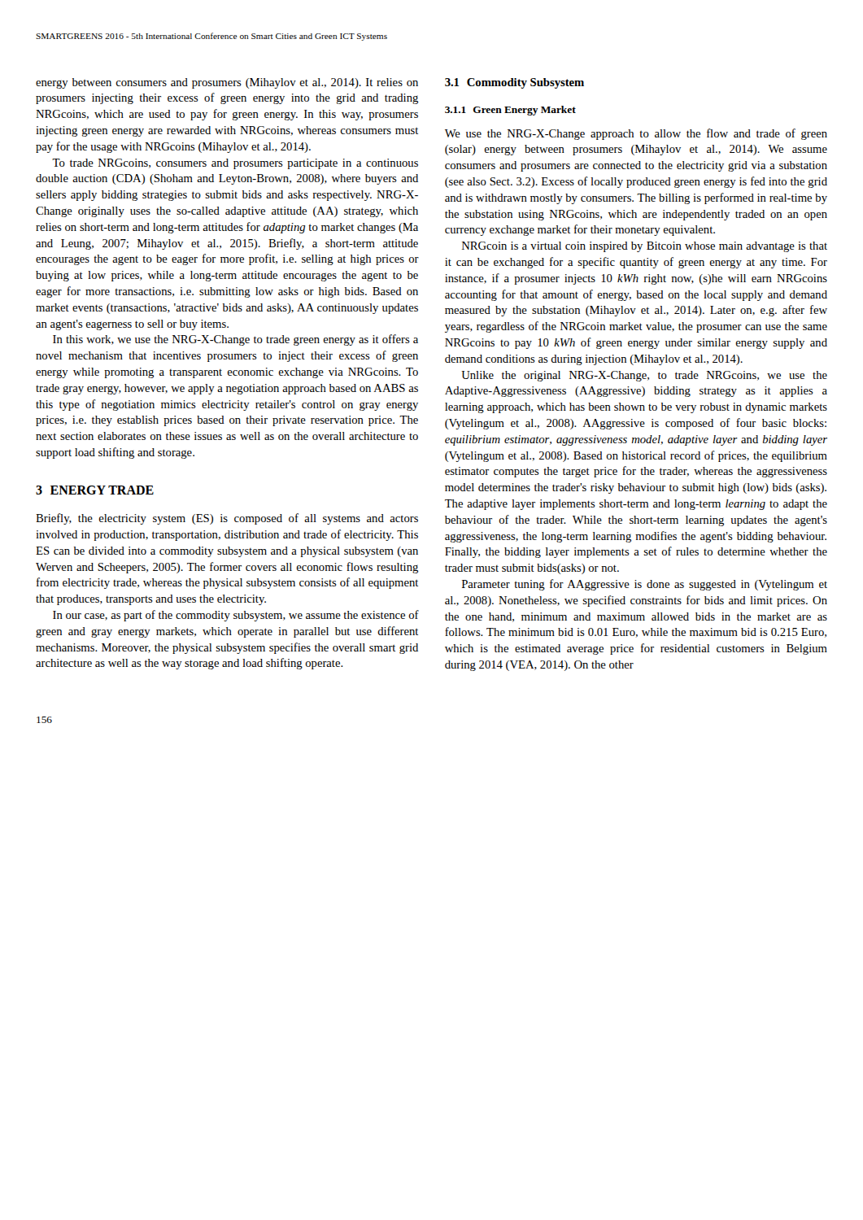SMARTGREENS 2016 - 5th International Conference on Smart Cities and Green ICT Systems
energy between consumers and prosumers (Mihaylov et al., 2014). It relies on prosumers injecting their excess of green energy into the grid and trading NRGcoins, which are used to pay for green energy. In this way, prosumers injecting green energy are rewarded with NRGcoins, whereas consumers must pay for the usage with NRGcoins (Mihaylov et al., 2014).
To trade NRGcoins, consumers and prosumers participate in a continuous double auction (CDA) (Shoham and Leyton-Brown, 2008), where buyers and sellers apply bidding strategies to submit bids and asks respectively. NRG-X-Change originally uses the so-called adaptive attitude (AA) strategy, which relies on short-term and long-term attitudes for adapting to market changes (Ma and Leung, 2007; Mihaylov et al., 2015). Briefly, a short-term attitude encourages the agent to be eager for more profit, i.e. selling at high prices or buying at low prices, while a long-term attitude encourages the agent to be eager for more transactions, i.e. submitting low asks or high bids. Based on market events (transactions, 'atractive' bids and asks), AA continuously updates an agent's eagerness to sell or buy items.
In this work, we use the NRG-X-Change to trade green energy as it offers a novel mechanism that incentives prosumers to inject their excess of green energy while promoting a transparent economic exchange via NRGcoins. To trade gray energy, however, we apply a negotiation approach based on AABS as this type of negotiation mimics electricity retailer's control on gray energy prices, i.e. they establish prices based on their private reservation price. The next section elaborates on these issues as well as on the overall architecture to support load shifting and storage.
3 ENERGY TRADE
Briefly, the electricity system (ES) is composed of all systems and actors involved in production, transportation, distribution and trade of electricity. This ES can be divided into a commodity subsystem and a physical subsystem (van Werven and Scheepers, 2005). The former covers all economic flows resulting from electricity trade, whereas the physical subsystem consists of all equipment that produces, transports and uses the electricity.
In our case, as part of the commodity subsystem, we assume the existence of green and gray energy markets, which operate in parallel but use different mechanisms. Moreover, the physical subsystem specifies the overall smart grid architecture as well as the way storage and load shifting operate.
3.1 Commodity Subsystem
3.1.1 Green Energy Market
We use the NRG-X-Change approach to allow the flow and trade of green (solar) energy between prosumers (Mihaylov et al., 2014). We assume consumers and prosumers are connected to the electricity grid via a substation (see also Sect. 3.2). Excess of locally produced green energy is fed into the grid and is withdrawn mostly by consumers. The billing is performed in real-time by the substation using NRGcoins, which are independently traded on an open currency exchange market for their monetary equivalent.
NRGcoin is a virtual coin inspired by Bitcoin whose main advantage is that it can be exchanged for a specific quantity of green energy at any time. For instance, if a prosumer injects 10 kWh right now, (s)he will earn NRGcoins accounting for that amount of energy, based on the local supply and demand measured by the substation (Mihaylov et al., 2014). Later on, e.g. after few years, regardless of the NRGcoin market value, the prosumer can use the same NRGcoins to pay 10 kWh of green energy under similar energy supply and demand conditions as during injection (Mihaylov et al., 2014).
Unlike the original NRG-X-Change, to trade NRGcoins, we use the Adaptive-Aggressiveness (AAggressive) bidding strategy as it applies a learning approach, which has been shown to be very robust in dynamic markets (Vytelingum et al., 2008). AAggressive is composed of four basic blocks: equilibrium estimator, aggressiveness model, adaptive layer and bidding layer (Vytelingum et al., 2008). Based on historical record of prices, the equilibrium estimator computes the target price for the trader, whereas the aggressiveness model determines the trader's risky behaviour to submit high (low) bids (asks). The adaptive layer implements short-term and long-term learning to adapt the behaviour of the trader. While the short-term learning updates the agent's aggressiveness, the long-term learning modifies the agent's bidding behaviour. Finally, the bidding layer implements a set of rules to determine whether the trader must submit bids(asks) or not.
Parameter tuning for AAggressive is done as suggested in (Vytelingum et al., 2008). Nonetheless, we specified constraints for bids and limit prices. On the one hand, minimum and maximum allowed bids in the market are as follows. The minimum bid is 0.01 Euro, while the maximum bid is 0.215 Euro, which is the estimated average price for residential customers in Belgium during 2014 (VEA, 2014). On the other
156